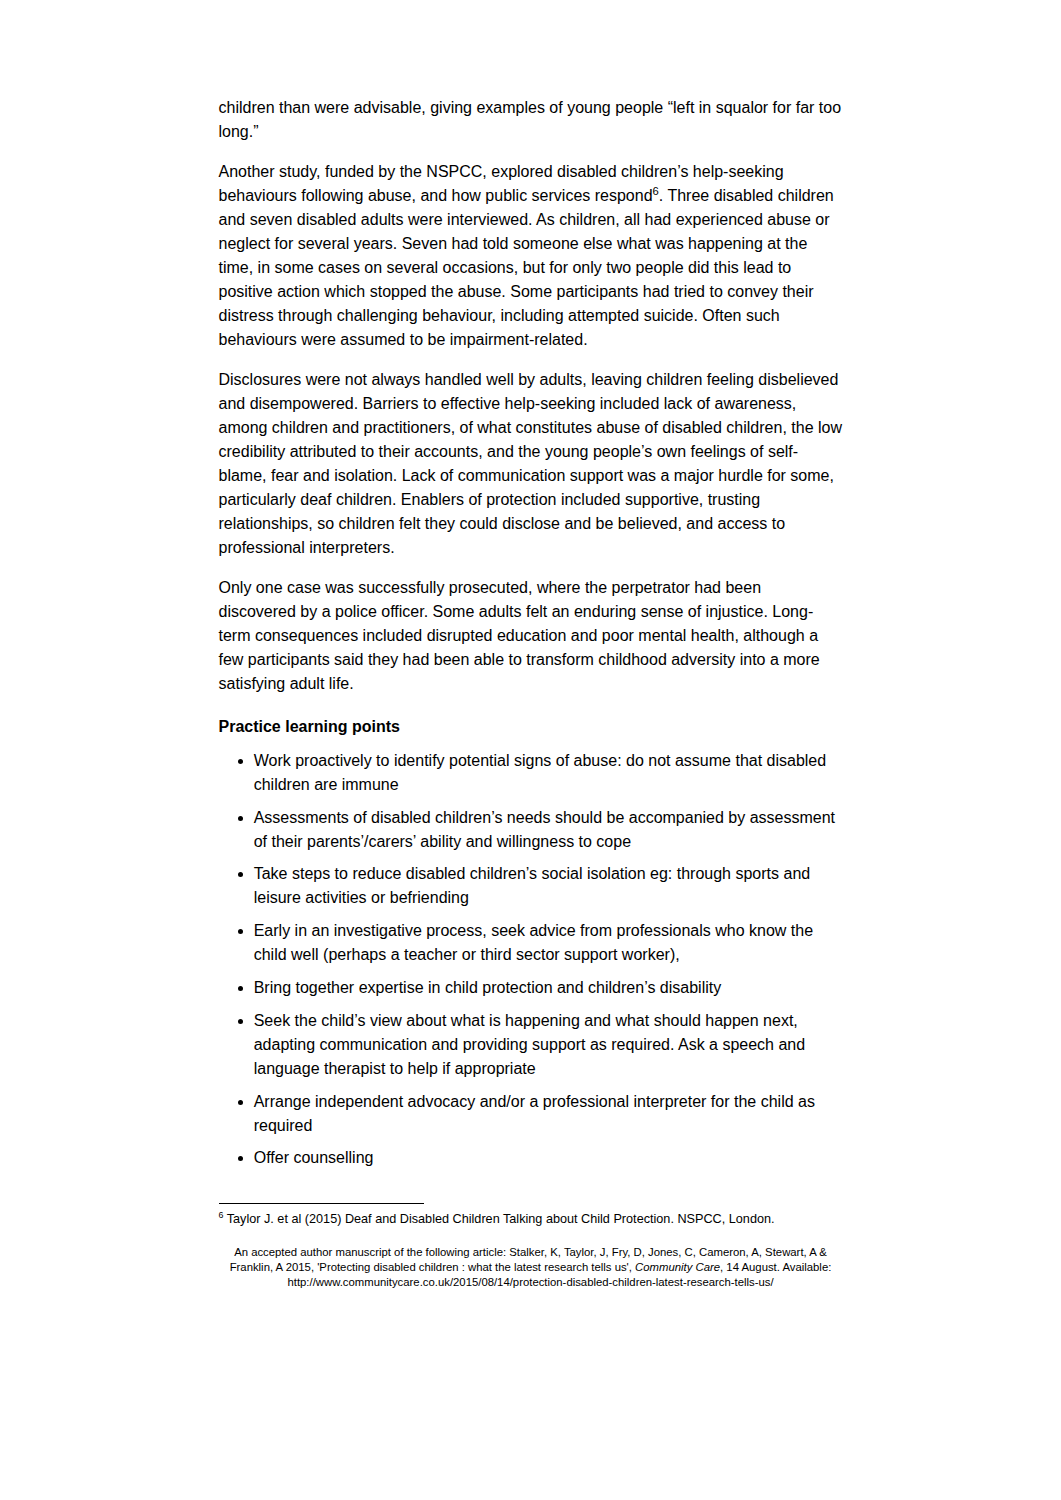children than were advisable, giving examples of young people “left in squalor for far too long.”
Another study, funded by the NSPCC, explored disabled children’s help-seeking behaviours following abuse, and how public services respond6. Three disabled children and seven disabled adults were interviewed. As children, all had experienced abuse or neglect for several years. Seven had told someone else what was happening at the time, in some cases on several occasions, but for only two people did this lead to positive action which stopped the abuse. Some participants had tried to convey their distress through challenging behaviour, including attempted suicide. Often such behaviours were assumed to be impairment-related.
Disclosures were not always handled well by adults, leaving children feeling disbelieved and disempowered. Barriers to effective help-seeking included lack of awareness, among children and practitioners, of what constitutes abuse of disabled children, the low credibility attributed to their accounts, and the young people’s own feelings of self-blame, fear and isolation. Lack of communication support was a major hurdle for some, particularly deaf children. Enablers of protection included supportive, trusting relationships, so children felt they could disclose and be believed, and access to professional interpreters.
Only one case was successfully prosecuted, where the perpetrator had been discovered by a police officer. Some adults felt an enduring sense of injustice. Long-term consequences included disrupted education and poor mental health, although a few participants said they had been able to transform childhood adversity into a more satisfying adult life.
Practice learning points
Work proactively to identify potential signs of abuse: do not assume that disabled children are immune
Assessments of disabled children’s needs should be accompanied by assessment of their parents’/carers’ ability and willingness to cope
Take steps to reduce disabled children’s social isolation eg: through sports and leisure activities or befriending
Early in an investigative process, seek advice from professionals who know the child well (perhaps a teacher or third sector support worker),
Bring together expertise in child protection and children’s disability
Seek the child’s view about what is happening and what should happen next, adapting communication and providing support as required. Ask a speech and language therapist to help if appropriate
Arrange independent advocacy and/or a professional interpreter for the child as required
Offer counselling
6 Taylor J. et al (2015) Deaf and Disabled Children Talking about Child Protection. NSPCC, London.
An accepted author manuscript of the following article: Stalker, K, Taylor, J, Fry, D, Jones, C, Cameron, A, Stewart, A & Franklin, A 2015, 'Protecting disabled children : what the latest research tells us', Community Care, 14 August. Available: http://www.communitycare.co.uk/2015/08/14/protection-disabled-children-latest-research-tells-us/